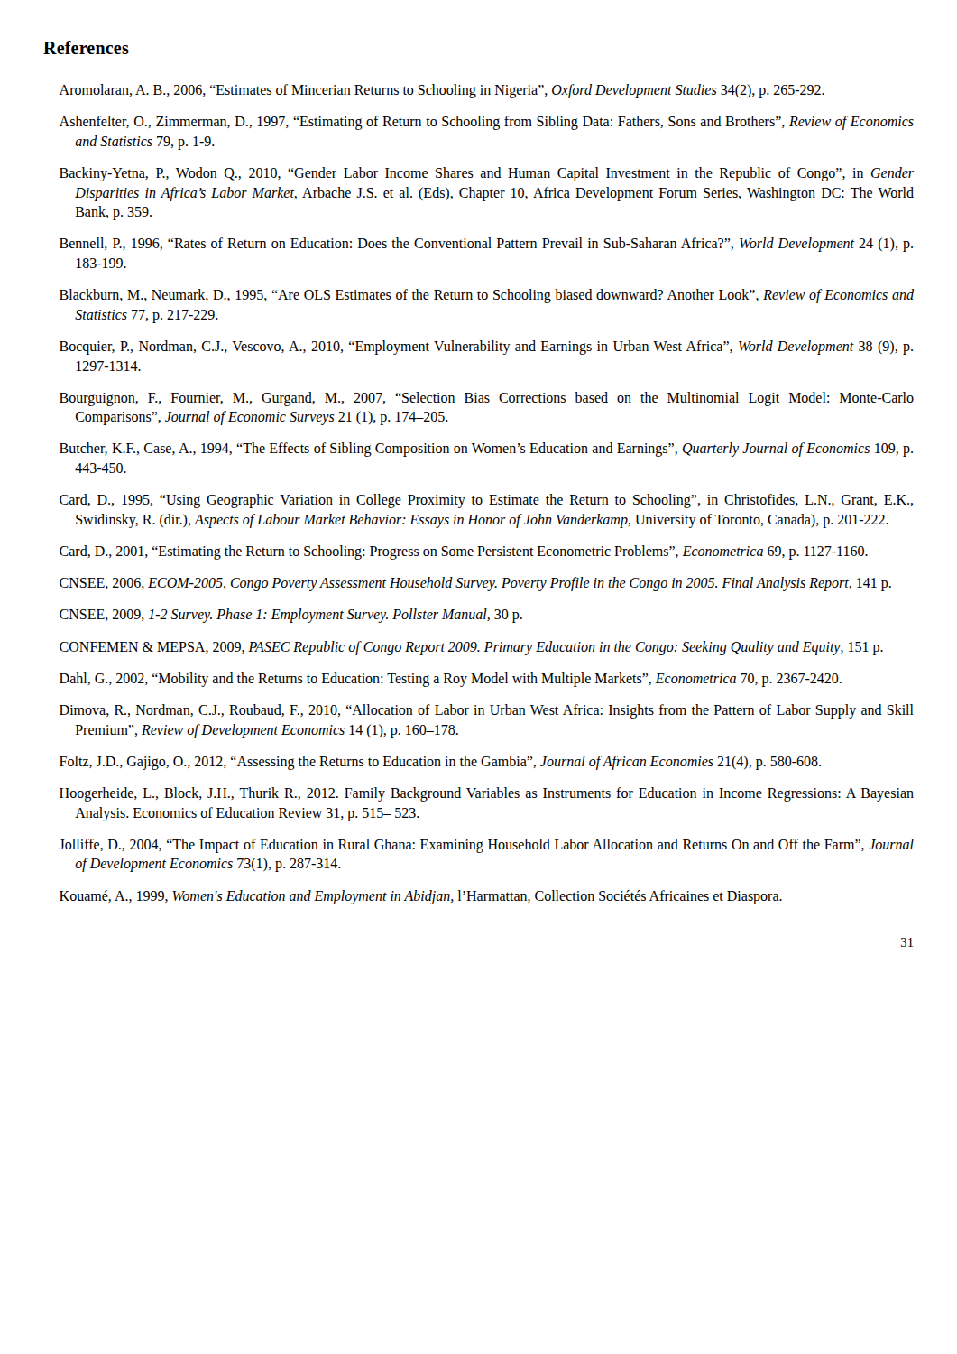References
Aromolaran, A. B., 2006, “Estimates of Mincerian Returns to Schooling in Nigeria”, Oxford Development Studies 34(2), p. 265-292.
Ashenfelter, O., Zimmerman, D., 1997, “Estimating of Return to Schooling from Sibling Data: Fathers, Sons and Brothers”, Review of Economics and Statistics 79, p. 1-9.
Backiny-Yetna, P., Wodon Q., 2010, “Gender Labor Income Shares and Human Capital Investment in the Republic of Congo”, in Gender Disparities in Africa’s Labor Market, Arbache J.S. et al. (Eds), Chapter 10, Africa Development Forum Series, Washington DC: The World Bank, p. 359.
Bennell, P., 1996, “Rates of Return on Education: Does the Conventional Pattern Prevail in Sub-Saharan Africa?”, World Development 24 (1), p. 183-199.
Blackburn, M., Neumark, D., 1995, “Are OLS Estimates of the Return to Schooling biased downward? Another Look”, Review of Economics and Statistics 77, p. 217-229.
Bocquier, P., Nordman, C.J., Vescovo, A., 2010, “Employment Vulnerability and Earnings in Urban West Africa”, World Development 38 (9), p. 1297-1314.
Bourguignon, F., Fournier, M., Gurgand, M., 2007, “Selection Bias Corrections based on the Multinomial Logit Model: Monte-Carlo Comparisons”, Journal of Economic Surveys 21 (1), p. 174–205.
Butcher, K.F., Case, A., 1994, “The Effects of Sibling Composition on Women’s Education and Earnings”, Quarterly Journal of Economics 109, p. 443-450.
Card, D., 1995, “Using Geographic Variation in College Proximity to Estimate the Return to Schooling”, in Christofides, L.N., Grant, E.K., Swidinsky, R. (dir.), Aspects of Labour Market Behavior: Essays in Honor of John Vanderkamp, University of Toronto, Canada), p. 201-222.
Card, D., 2001, “Estimating the Return to Schooling: Progress on Some Persistent Econometric Problems”, Econometrica 69, p. 1127-1160.
CNSEE, 2006, ECOM-2005, Congo Poverty Assessment Household Survey. Poverty Profile in the Congo in 2005. Final Analysis Report, 141 p.
CNSEE, 2009, 1-2 Survey. Phase 1: Employment Survey. Pollster Manual, 30 p.
CONFEMEN & MEPSA, 2009, PASEC Republic of Congo Report 2009. Primary Education in the Congo: Seeking Quality and Equity, 151 p.
Dahl, G., 2002, “Mobility and the Returns to Education: Testing a Roy Model with Multiple Markets”, Econometrica 70, p. 2367-2420.
Dimova, R., Nordman, C.J., Roubaud, F., 2010, “Allocation of Labor in Urban West Africa: Insights from the Pattern of Labor Supply and Skill Premium”, Review of Development Economics 14 (1), p. 160–178.
Foltz, J.D., Gajigo, O., 2012, “Assessing the Returns to Education in the Gambia”, Journal of African Economies 21(4), p. 580-608.
Hoogerheide, L., Block, J.H., Thurik R., 2012. Family Background Variables as Instruments for Education in Income Regressions: A Bayesian Analysis. Economics of Education Review 31, p. 515– 523.
Jolliffe, D., 2004, “The Impact of Education in Rural Ghana: Examining Household Labor Allocation and Returns On and Off the Farm”, Journal of Development Economics 73(1), p. 287-314.
Kouamé, A., 1999, Women's Education and Employment in Abidjan, l’Harmattan, Collection Sociétés Africaines et Diaspora.
31